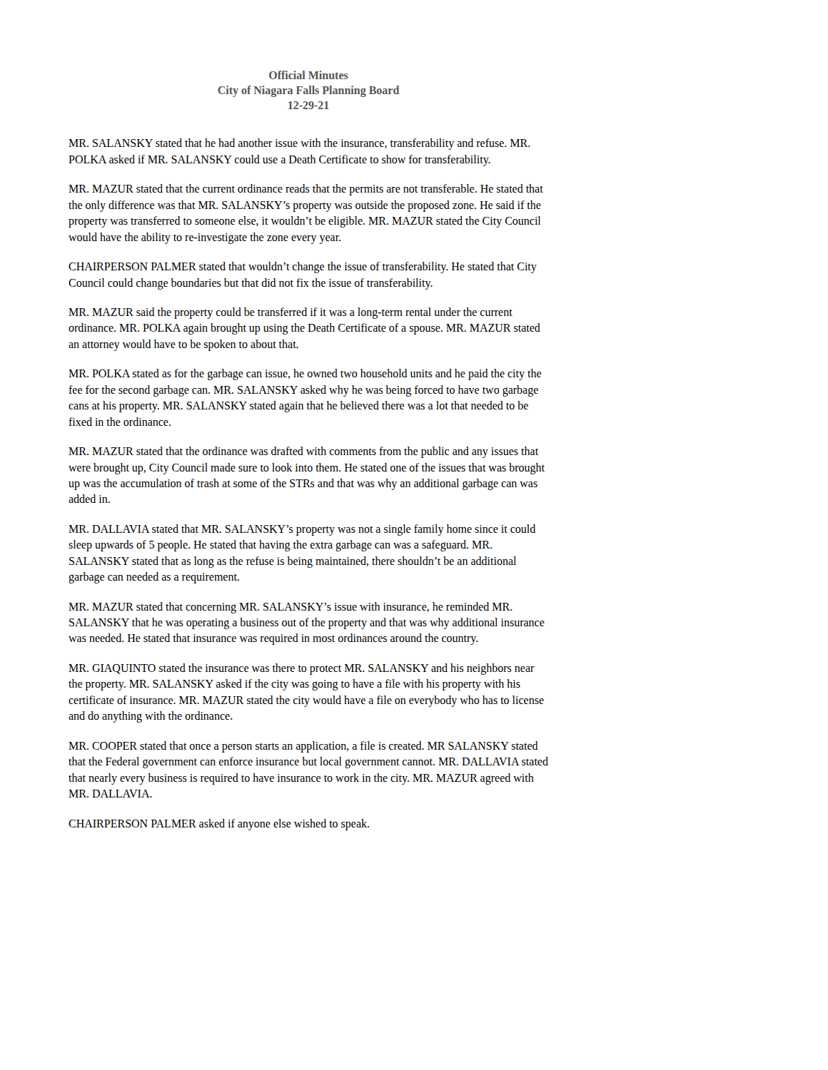Official Minutes
City of Niagara Falls Planning Board
12-29-21
MR. SALANSKY stated that he had another issue with the insurance, transferability and refuse. MR. POLKA asked if MR. SALANSKY could use a Death Certificate to show for transferability.
MR. MAZUR stated that the current ordinance reads that the permits are not transferable. He stated that the only difference was that MR. SALANSKY’s property was outside the proposed zone. He said if the property was transferred to someone else, it wouldn’t be eligible. MR. MAZUR stated the City Council would have the ability to re-investigate the zone every year.
CHAIRPERSON PALMER stated that wouldn’t change the issue of transferability. He stated that City Council could change boundaries but that did not fix the issue of transferability.
MR. MAZUR said the property could be transferred if it was a long-term rental under the current ordinance. MR. POLKA again brought up using the Death Certificate of a spouse. MR. MAZUR stated an attorney would have to be spoken to about that.
MR. POLKA stated as for the garbage can issue, he owned two household units and he paid the city the fee for the second garbage can. MR. SALANSKY asked why he was being forced to have two garbage cans at his property. MR. SALANSKY stated again that he believed there was a lot that needed to be fixed in the ordinance.
MR. MAZUR stated that the ordinance was drafted with comments from the public and any issues that were brought up, City Council made sure to look into them. He stated one of the issues that was brought up was the accumulation of trash at some of the STRs and that was why an additional garbage can was added in.
MR. DALLAVIA stated that MR. SALANSKY’s property was not a single family home since it could sleep upwards of 5 people. He stated that having the extra garbage can was a safeguard. MR. SALANSKY stated that as long as the refuse is being maintained, there shouldn’t be an additional garbage can needed as a requirement.
MR. MAZUR stated that concerning MR. SALANSKY’s issue with insurance, he reminded MR. SALANSKY that he was operating a business out of the property and that was why additional insurance was needed. He stated that insurance was required in most ordinances around the country.
MR. GIAQUINTO stated the insurance was there to protect MR. SALANSKY and his neighbors near the property. MR. SALANSKY asked if the city was going to have a file with his property with his certificate of insurance. MR. MAZUR stated the city would have a file on everybody who has to license and do anything with the ordinance.
MR. COOPER stated that once a person starts an application, a file is created. MR SALANSKY stated that the Federal government can enforce insurance but local government cannot. MR. DALLAVIA stated that nearly every business is required to have insurance to work in the city. MR. MAZUR agreed with MR. DALLAVIA.
CHAIRPERSON PALMER asked if anyone else wished to speak.